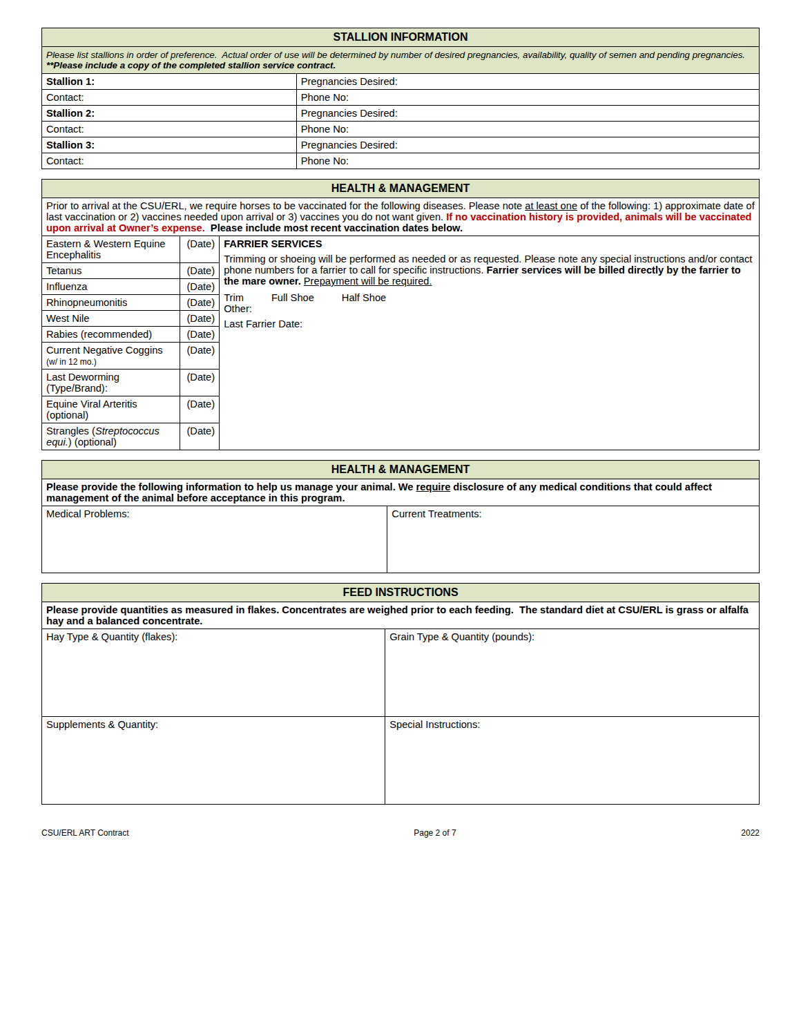| STALLION INFORMATION |
| Please list stallions in order of preference. Actual order of use will be determined by number of desired pregnancies, availability, quality of semen and pending pregnancies. **Please include a copy of the completed stallion service contract. |
| Stallion 1: | Pregnancies Desired: |
| Contact: | Phone No: |
| Stallion 2: | Pregnancies Desired: |
| Contact: | Phone No: |
| Stallion 3: | Pregnancies Desired: |
| Contact: | Phone No: |
| HEALTH & MANAGEMENT |
| Prior to arrival at the CSU/ERL, we require horses to be vaccinated for the following diseases. Please note at least one of the following: 1) approximate date of last vaccination or 2) vaccines needed upon arrival or 3) vaccines you do not want given. If no vaccination history is provided, animals will be vaccinated upon arrival at Owner’s expense. Please include most recent vaccination dates below. |
| Eastern & Western Equine Encephalitis | (Date) | FARRIER SERVICES Trimming or shoeing will be performed as needed or as requested. Please note any special instructions and/or contact phone numbers for a farrier to call for specific instructions. Farrier services will be billed directly by the farrier to the mare owner. Prepayment will be required. Trim Full Shoe Half Shoe Other: Last Farrier Date: |
| Tetanus | (Date) |
| Influenza | (Date) |
| Rhinopneumonitis | (Date) |
| West Nile | (Date) |
| Rabies (recommended) | (Date) |
| Current Negative Coggins (w/ in 12 mo.) | (Date) |
| Last Deworming (Type/Brand): | (Date) |
| Equine Viral Arteritis (optional) | (Date) |
| Strangles ( Streptococcus equi. ) (optional) | (Date) |
| HEALTH & MANAGEMENT |
| Please provide the following information to help us manage your animal. We require disclosure of any medical conditions that could affect management of the animal before acceptance in this program. |
| Medical Problems: | Current Treatments: |
| FEED INSTRUCTIONS |
| Please provide quantities as measured in flakes. Concentrates are weighed prior to each feeding. The standard diet at CSU/ERL is grass or alfalfa hay and a balanced concentrate. |
| Hay Type & Quantity (flakes): | Grain Type & Quantity (pounds): |
| Supplements & Quantity: | Special Instructions: |
CSU/ERL ART Contract Page 2 of 7 2022